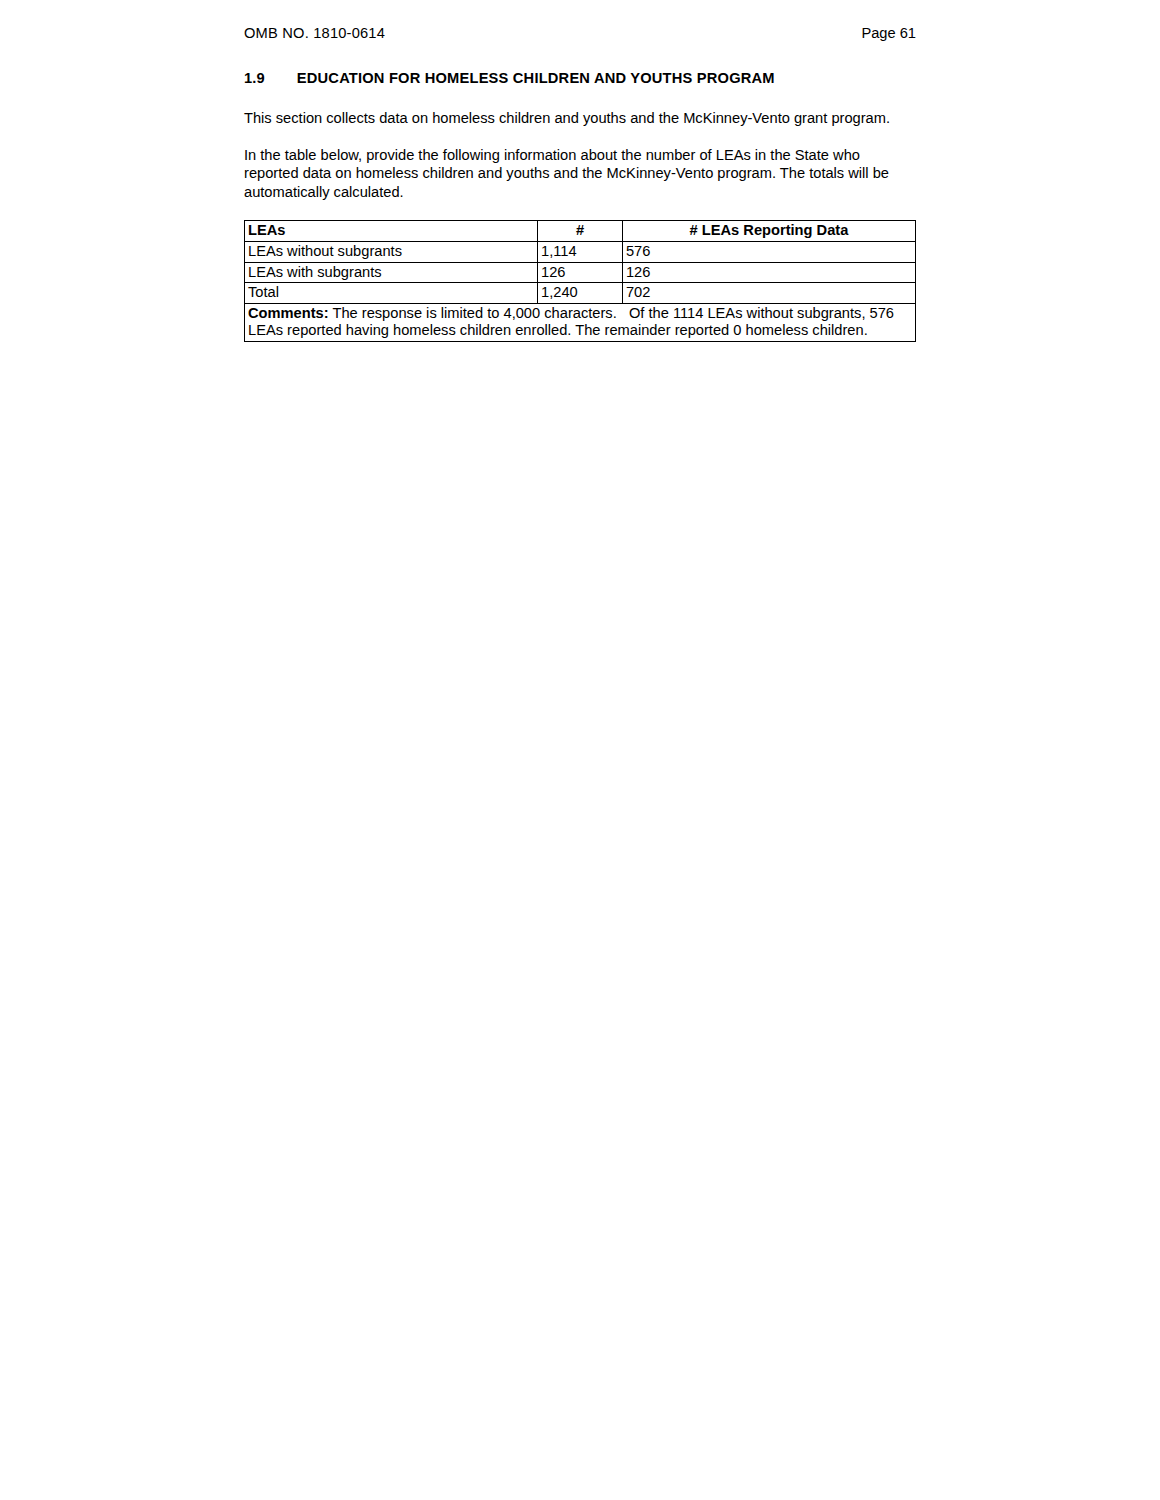OMB NO. 1810-0614
Page 61
1.9 EDUCATION FOR HOMELESS CHILDREN AND YOUTHS PROGRAM
This section collects data on homeless children and youths and the McKinney-Vento grant program.
In the table below, provide the following information about the number of LEAs in the State who reported data on homeless children and youths and the McKinney-Vento program. The totals will be automatically calculated.
| LEAs | # | # LEAs Reporting Data |
| --- | --- | --- |
| LEAs without subgrants | 1,114 | 576 |
| LEAs with subgrants | 126 | 126 |
| Total | 1,240 | 702 |
| Comments: The response is limited to 4,000 characters. Of the 1114 LEAs without subgrants, 576 LEAs reported having homeless children enrolled. The remainder reported 0 homeless children. |